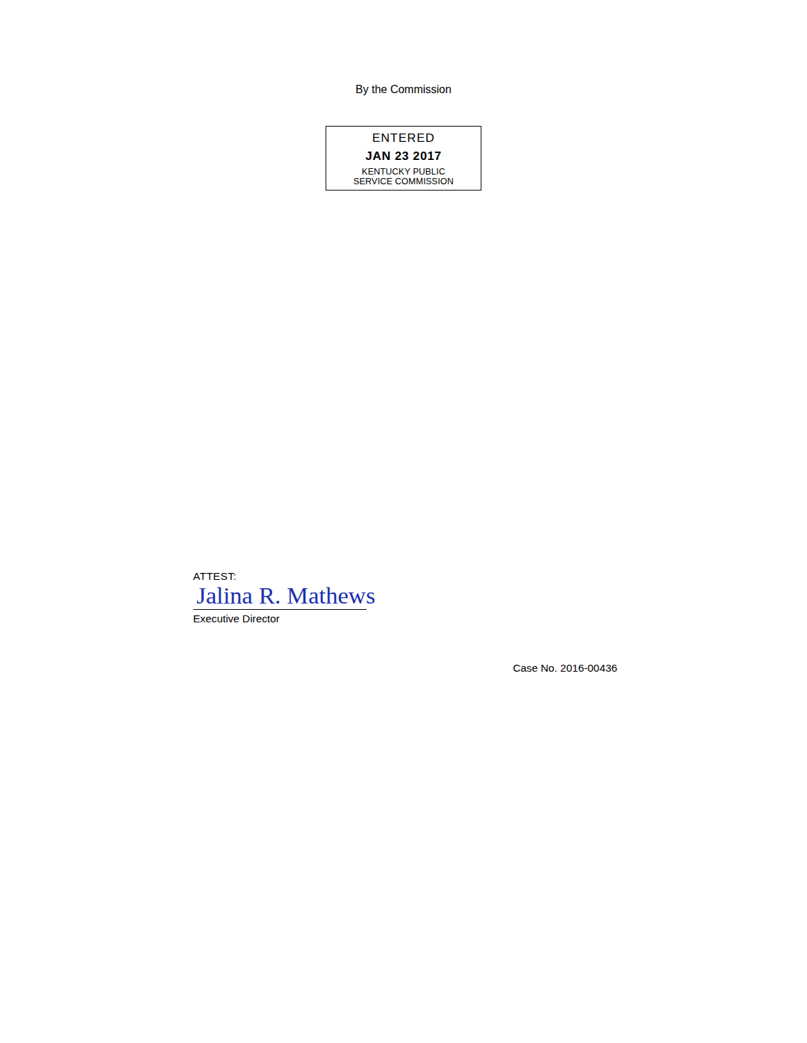By the Commission
ENTERED
JAN 23 2017
KENTUCKY PUBLIC
SERVICE COMMISSION
ATTEST:
Jalina R. Mathews
Executive Director
Case No. 2016-00436